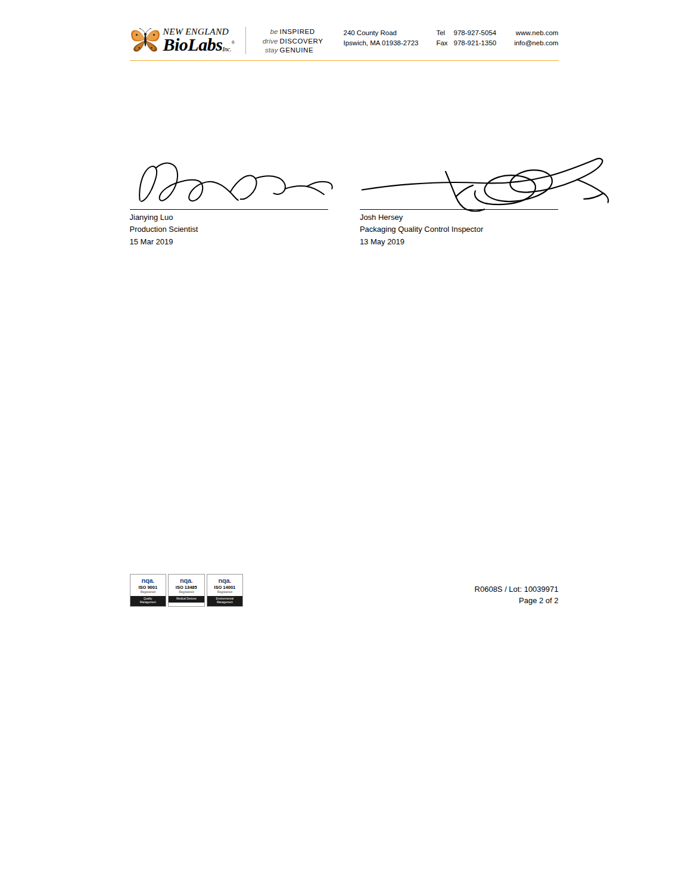NEW ENGLAND BioLabsInc.®
be INSPIRED
drive DISCOVERY
stay GENUINE
240 County Road
Ipswich, MA 01938-2723
Tel 978-927-5054
Fax 978-921-1350
www.neb.com
info@neb.com
Jianying Luo
Production Scientist
15 Mar 2019
Josh Hersey
Packaging Quality Control Inspector
13 May 2019
nqa.
ISO 9001
Registered
Quality
Management
nqa.
ISO 13485
Registered
Medical Devices
nqa.
ISO 14001
Registered
Environmental
Management
R0608S / Lot: 10039971
Page 2 of 2